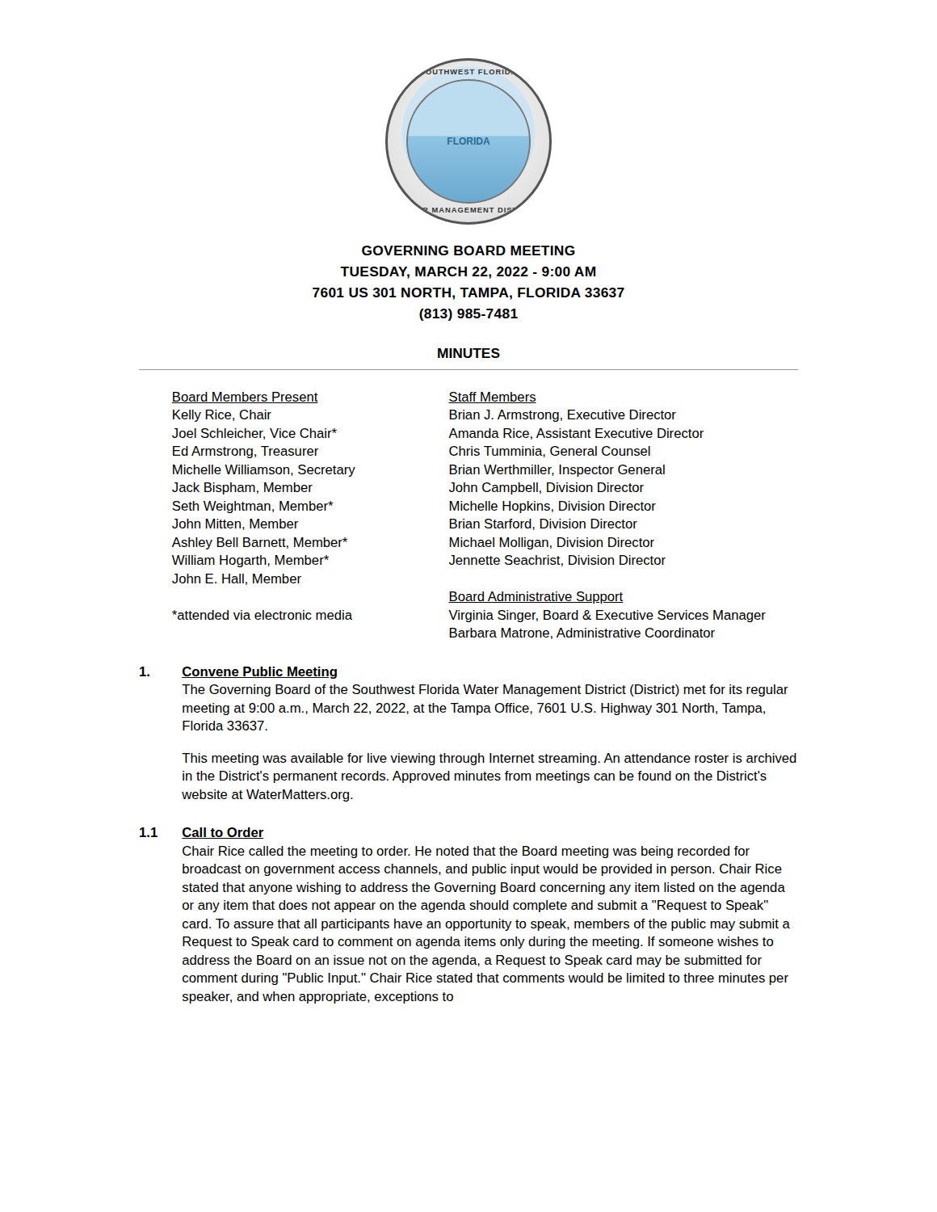SOUTHWEST FLORIDA
FLORIDA
WATER MANAGEMENT DISTRICT
GOVERNING BOARD MEETING
TUESDAY, MARCH 22, 2022 - 9:00 AM
7601 US 301 NORTH, TAMPA, FLORIDA 33637
(813) 985-7481
MINUTES
| Board Members Present | Staff Members |
| Kelly Rice, Chair | Brian J. Armstrong, Executive Director |
| Joel Schleicher, Vice Chair* | Amanda Rice, Assistant Executive Director |
| Ed Armstrong, Treasurer | Chris Tumminia, General Counsel |
| Michelle Williamson, Secretary | Brian Werthmiller, Inspector General |
| Jack Bispham, Member | John Campbell, Division Director |
| Seth Weightman, Member* | Michelle Hopkins, Division Director |
| John Mitten, Member | Brian Starford, Division Director |
| Ashley Bell Barnett, Member* | Michael Molligan, Division Director |
| William Hogarth, Member* | Jennette Seachrist, Division Director |
| John E. Hall, Member | |
| | Board Administrative Support |
| *attended via electronic media | Virginia Singer, Board & Executive Services Manager |
| | Barbara Matrone, Administrative Coordinator |
1. Convene Public Meeting
The Governing Board of the Southwest Florida Water Management District (District) met for its regular meeting at 9:00 a.m., March 22, 2022, at the Tampa Office, 7601 U.S. Highway 301 North, Tampa, Florida 33637.
This meeting was available for live viewing through Internet streaming. An attendance roster is archived in the District's permanent records. Approved minutes from meetings can be found on the District's website at WaterMatters.org.
1.1 Call to Order
Chair Rice called the meeting to order. He noted that the Board meeting was being recorded for broadcast on government access channels, and public input would be provided in person. Chair Rice stated that anyone wishing to address the Governing Board concerning any item listed on the agenda or any item that does not appear on the agenda should complete and submit a "Request to Speak" card. To assure that all participants have an opportunity to speak, members of the public may submit a Request to Speak card to comment on agenda items only during the meeting. If someone wishes to address the Board on an issue not on the agenda, a Request to Speak card may be submitted for comment during "Public Input." Chair Rice stated that comments would be limited to three minutes per speaker, and when appropriate, exceptions to